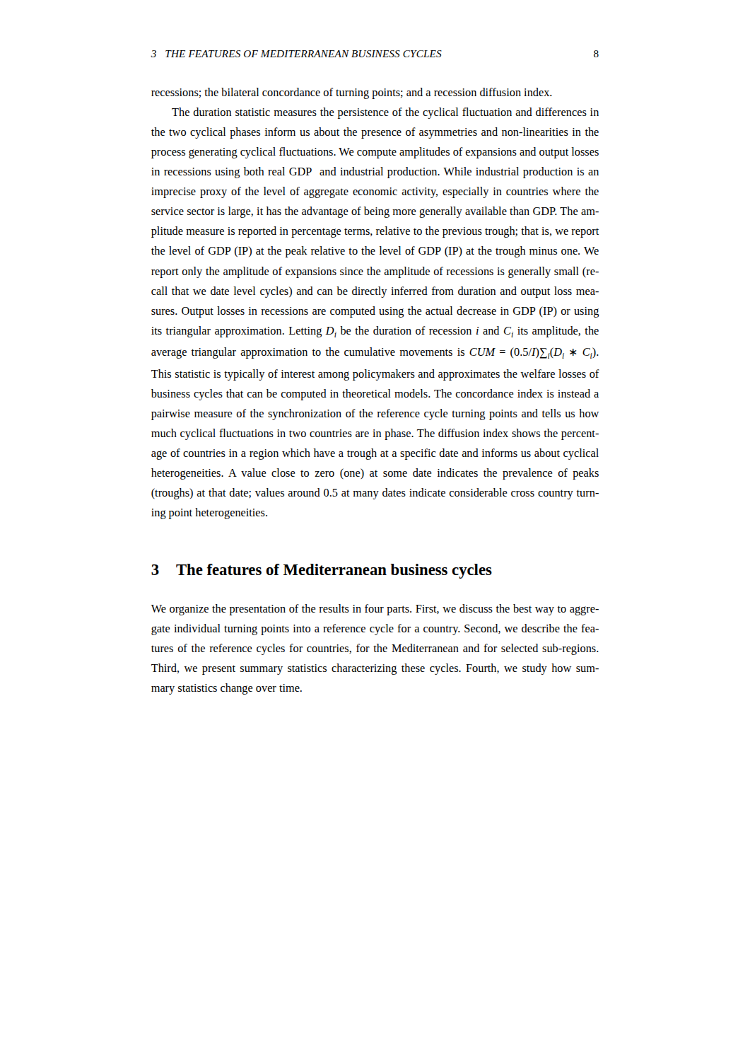3 The features of Mediterranean business cycles 8
recessions; the bilateral concordance of turning points; and a recession diffusion index.
The duration statistic measures the persistence of the cyclical fluctuation and differences in the two cyclical phases inform us about the presence of asymmetries and non-linearities in the process generating cyclical fluctuations. We compute amplitudes of expansions and output losses in recessions using both real GDP and industrial production. While industrial production is an imprecise proxy of the level of aggregate economic activity, especially in countries where the service sector is large, it has the advantage of being more generally available than GDP. The amplitude measure is reported in percentage terms, relative to the previous trough; that is, we report the level of GDP (IP) at the peak relative to the level of GDP (IP) at the trough minus one. We report only the amplitude of expansions since the amplitude of recessions is generally small (recall that we date level cycles) and can be directly inferred from duration and output loss measures. Output losses in recessions are computed using the actual decrease in GDP (IP) or using its triangular approximation. Letting Di be the duration of recession i and Ci its amplitude, the average triangular approximation to the cumulative movements is CUM = (0.5/I)∑i(Di ∗ Ci). This statistic is typically of interest among policymakers and approximates the welfare losses of business cycles that can be computed in theoretical models. The concordance index is instead a pairwise measure of the synchronization of the reference cycle turning points and tells us how much cyclical fluctuations in two countries are in phase. The diffusion index shows the percentage of countries in a region which have a trough at a specific date and informs us about cyclical heterogeneities. A value close to zero (one) at some date indicates the prevalence of peaks (troughs) at that date; values around 0.5 at many dates indicate considerable cross country turning point heterogeneities.
3 The features of Mediterranean business cycles
We organize the presentation of the results in four parts. First, we discuss the best way to aggregate individual turning points into a reference cycle for a country. Second, we describe the features of the reference cycles for countries, for the Mediterranean and for selected sub-regions. Third, we present summary statistics characterizing these cycles. Fourth, we study how summary statistics change over time.